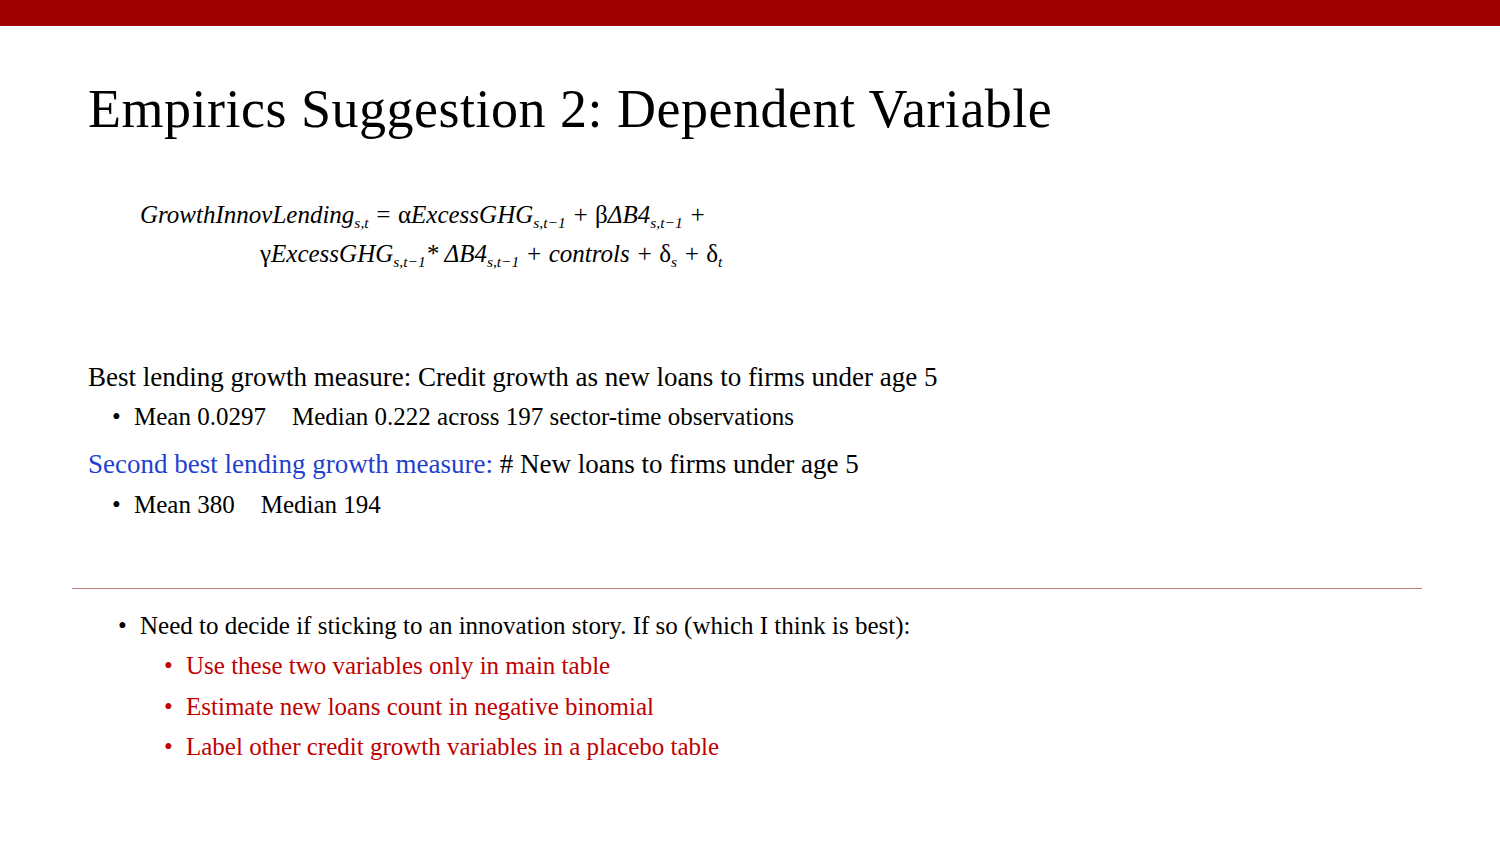Empirics Suggestion 2: Dependent Variable
GrowthInnovLendings,t = α ExcessGHGs,t−1 + β ΔB4s,t−1 + γ ExcessGHGs,t−1* ΔB4s,t−1 + controls + δs + δt
Best lending growth measure: Credit growth as new loans to firms under age 5
Mean 0.0297 Median 0.222 across 197 sector-time observations
Second best lending growth measure: # New loans to firms under age 5
Mean 380 Median 194
Need to decide if sticking to an innovation story. If so (which I think is best):
Use these two variables only in main table
Estimate new loans count in negative binomial
Label other credit growth variables in a placebo table